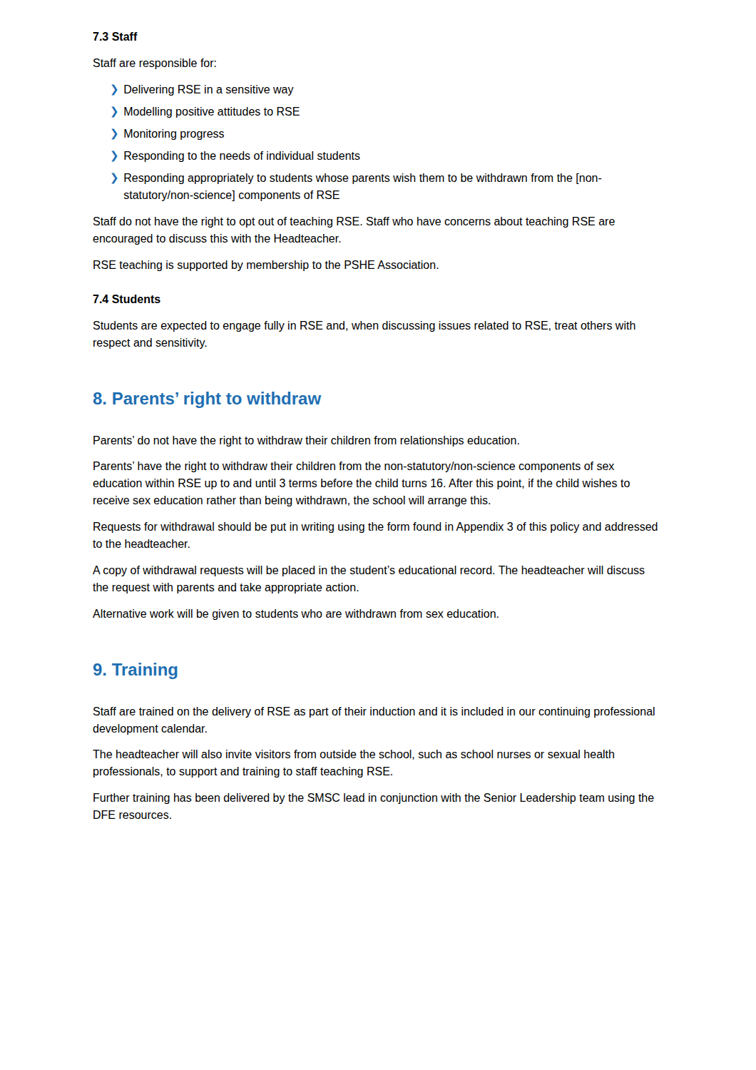7.3 Staff
Staff are responsible for:
Delivering RSE in a sensitive way
Modelling positive attitudes to RSE
Monitoring progress
Responding to the needs of individual students
Responding appropriately to students whose parents wish them to be withdrawn from the [non-statutory/non-science] components of RSE
Staff do not have the right to opt out of teaching RSE. Staff who have concerns about teaching RSE are encouraged to discuss this with the Headteacher.
RSE teaching is supported by membership to the PSHE Association.
7.4 Students
Students are expected to engage fully in RSE and, when discussing issues related to RSE, treat others with respect and sensitivity.
8. Parents’ right to withdraw
Parents’ do not have the right to withdraw their children from relationships education.
Parents’ have the right to withdraw their children from the non-statutory/non-science components of sex education within RSE up to and until 3 terms before the child turns 16. After this point, if the child wishes to receive sex education rather than being withdrawn, the school will arrange this.
Requests for withdrawal should be put in writing using the form found in Appendix 3 of this policy and addressed to the headteacher.
A copy of withdrawal requests will be placed in the student’s educational record. The headteacher will discuss the request with parents and take appropriate action.
Alternative work will be given to students who are withdrawn from sex education.
9. Training
Staff are trained on the delivery of RSE as part of their induction and it is included in our continuing professional development calendar.
The headteacher will also invite visitors from outside the school, such as school nurses or sexual health professionals, to support and training to staff teaching RSE.
Further training has been delivered by the SMSC lead in conjunction with the Senior Leadership team using the DFE resources.